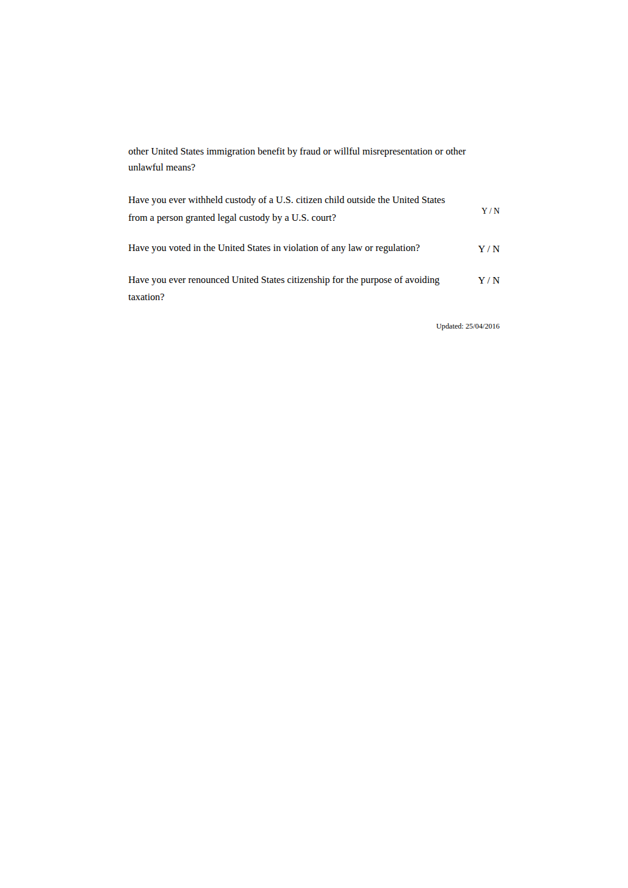other United States immigration benefit by fraud or willful misrepresentation or other unlawful means?
Have you ever withheld custody of a U.S. citizen child outside the United States from a person granted legal custody by a U.S. court?
Y / N
Have you voted in the United States in violation of any law or regulation?
Y / N
Have you ever renounced United States citizenship for the purpose of avoiding taxation?
Y / N
Updated: 25/04/2016